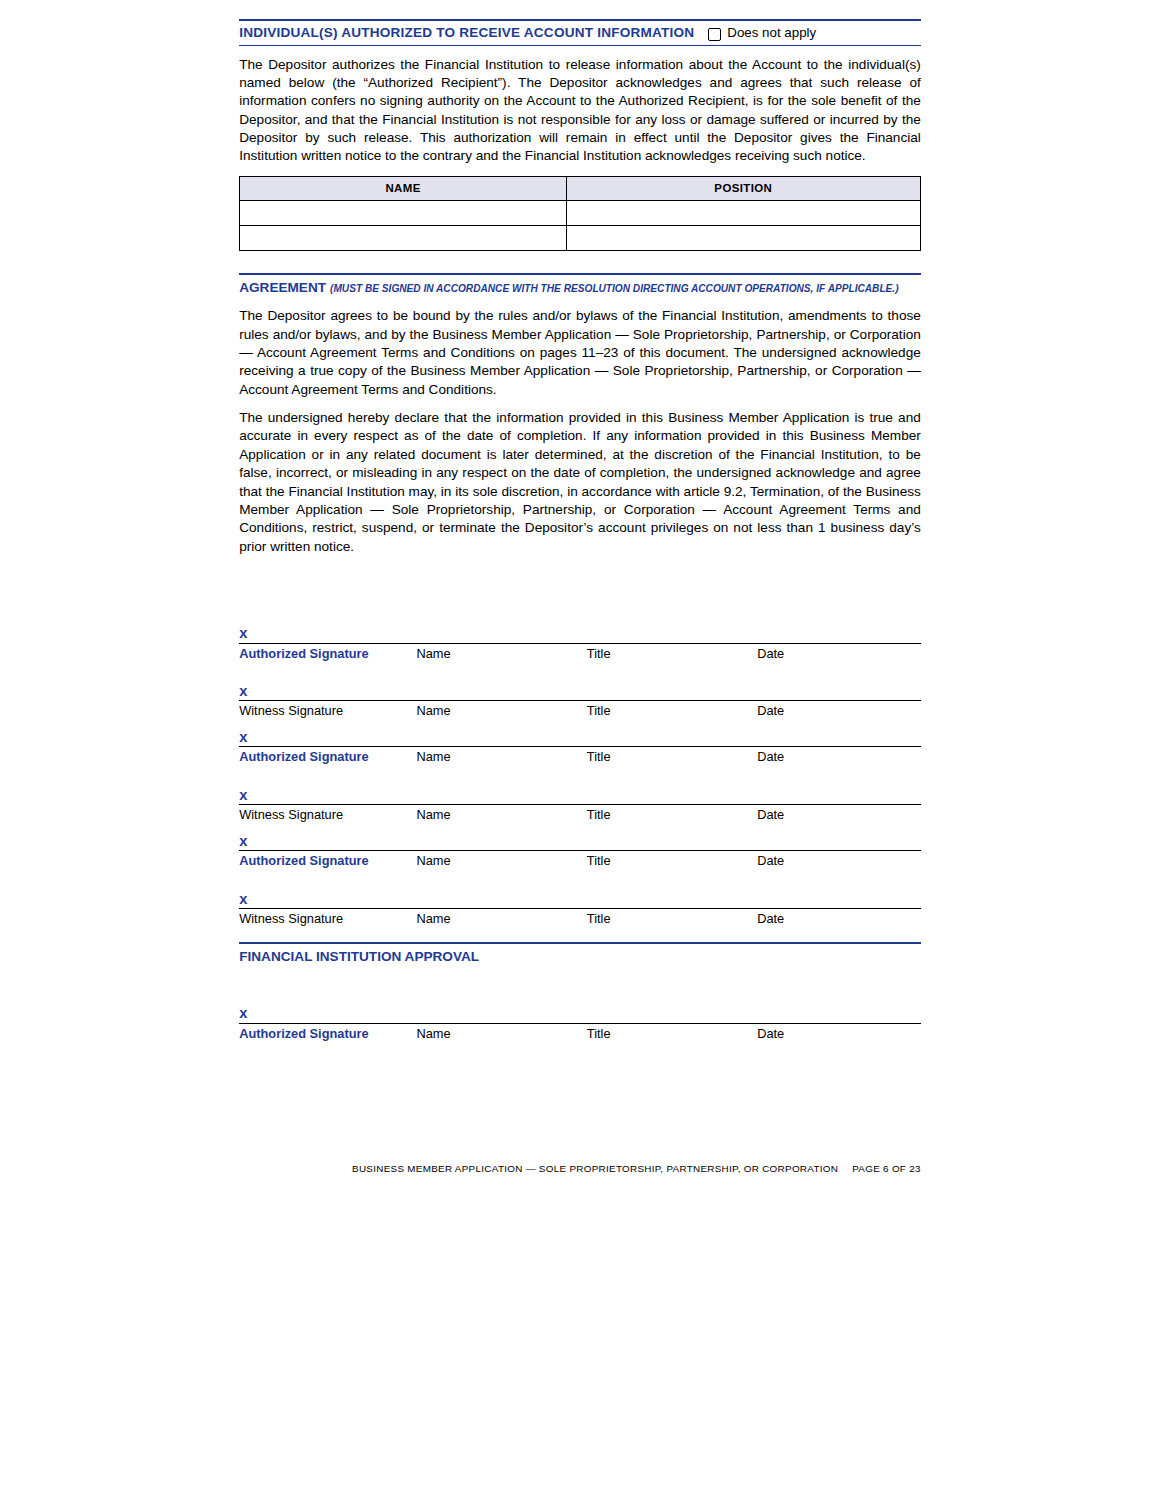Individual(s) Authorized to Receive Account Information
Does not apply
The Depositor authorizes the Financial Institution to release information about the Account to the individual(s) named below (the “Authorized Recipient”). The Depositor acknowledges and agrees that such release of information confers no signing authority on the Account to the Authorized Recipient, is for the sole benefit of the Depositor, and that the Financial Institution is not responsible for any loss or damage suffered or incurred by the Depositor by such release. This authorization will remain in effect until the Depositor gives the Financial Institution written notice to the contrary and the Financial Institution acknowledges receiving such notice.
| NAME | POSITION |
| --- | --- |
Agreement
(must be signed in accordance with the resolution directing account operations, if applicable.)
The Depositor agrees to be bound by the rules and/or bylaws of the Financial Institution, amendments to those rules and/or bylaws, and by the Business Member Application — Sole Proprietorship, Partnership, or Corporation — Account Agreement Terms and Conditions on pages 11–23 of this document. The undersigned acknowledge receiving a true copy of the Business Member Application — Sole Proprietorship, Partnership, or Corporation — Account Agreement Terms and Conditions.
The undersigned hereby declare that the information provided in this Business Member Application is true and accurate in every respect as of the date of completion. If any information provided in this Business Member Application or in any related document is later determined, at the discretion of the Financial Institution, to be false, incorrect, or misleading in any respect on the date of completion, the undersigned acknowledge and agree that the Financial Institution may, in its sole discretion, in accordance with article 9.2, Termination, of the Business Member Application — Sole Proprietorship, Partnership, or Corporation — Account Agreement Terms and Conditions, restrict, suspend, or terminate the Depositor’s account privileges on not less than 1 business day’s prior written notice.
x
Authorized Signature
Name
Title
Date
x
Witness Signature
Name
Title
Date
x
Authorized Signature
Name
Title
Date
x
Witness Signature
Name
Title
Date
x
Authorized Signature
Name
Title
Date
x
Witness Signature
Name
Title
Date
Financial Institution Approval
x
Authorized Signature
Name
Title
Date
BUSINESS MEMBER APPLICATION — SOLE PROPRIETORSHIP, PARTNERSHIP, OR CORPORATIONPAGE 6 OF 23